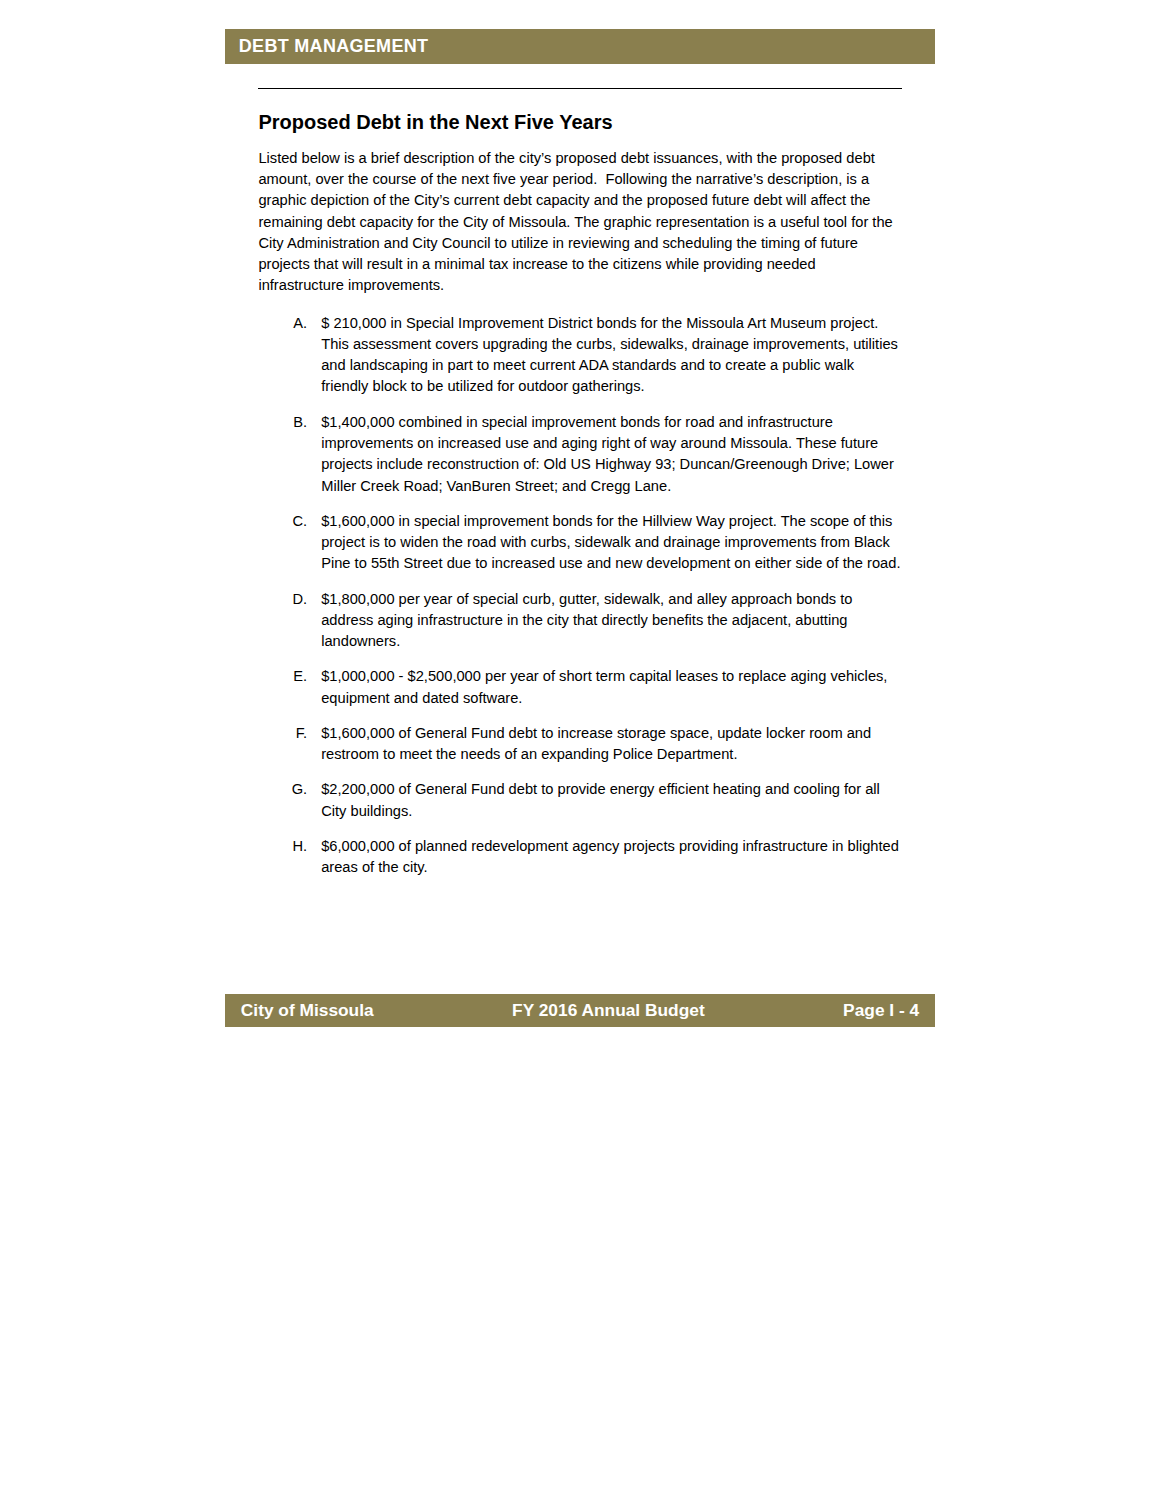DEBT MANAGEMENT
Proposed Debt in the Next Five Years
Listed below is a brief description of the city’s proposed debt issuances, with the proposed debt amount, over the course of the next five year period. Following the narrative’s description, is a graphic depiction of the City’s current debt capacity and the proposed future debt will affect the remaining debt capacity for the City of Missoula. The graphic representation is a useful tool for the City Administration and City Council to utilize in reviewing and scheduling the timing of future projects that will result in a minimal tax increase to the citizens while providing needed infrastructure improvements.
$ 210,000 in Special Improvement District bonds for the Missoula Art Museum project. This assessment covers upgrading the curbs, sidewalks, drainage improvements, utilities and landscaping in part to meet current ADA standards and to create a public walk friendly block to be utilized for outdoor gatherings.
$1,400,000 combined in special improvement bonds for road and infrastructure improvements on increased use and aging right of way around Missoula. These future projects include reconstruction of: Old US Highway 93; Duncan/Greenough Drive; Lower Miller Creek Road; VanBuren Street; and Cregg Lane.
$1,600,000 in special improvement bonds for the Hillview Way project. The scope of this project is to widen the road with curbs, sidewalk and drainage improvements from Black Pine to 55th Street due to increased use and new development on either side of the road.
$1,800,000 per year of special curb, gutter, sidewalk, and alley approach bonds to address aging infrastructure in the city that directly benefits the adjacent, abutting landowners.
$1,000,000 - $2,500,000 per year of short term capital leases to replace aging vehicles, equipment and dated software.
$1,600,000 of General Fund debt to increase storage space, update locker room and restroom to meet the needs of an expanding Police Department.
$2,200,000 of General Fund debt to provide energy efficient heating and cooling for all City buildings.
$6,000,000 of planned redevelopment agency projects providing infrastructure in blighted areas of the city.
City of Missoula FY 2016 Annual Budget Page I - 4